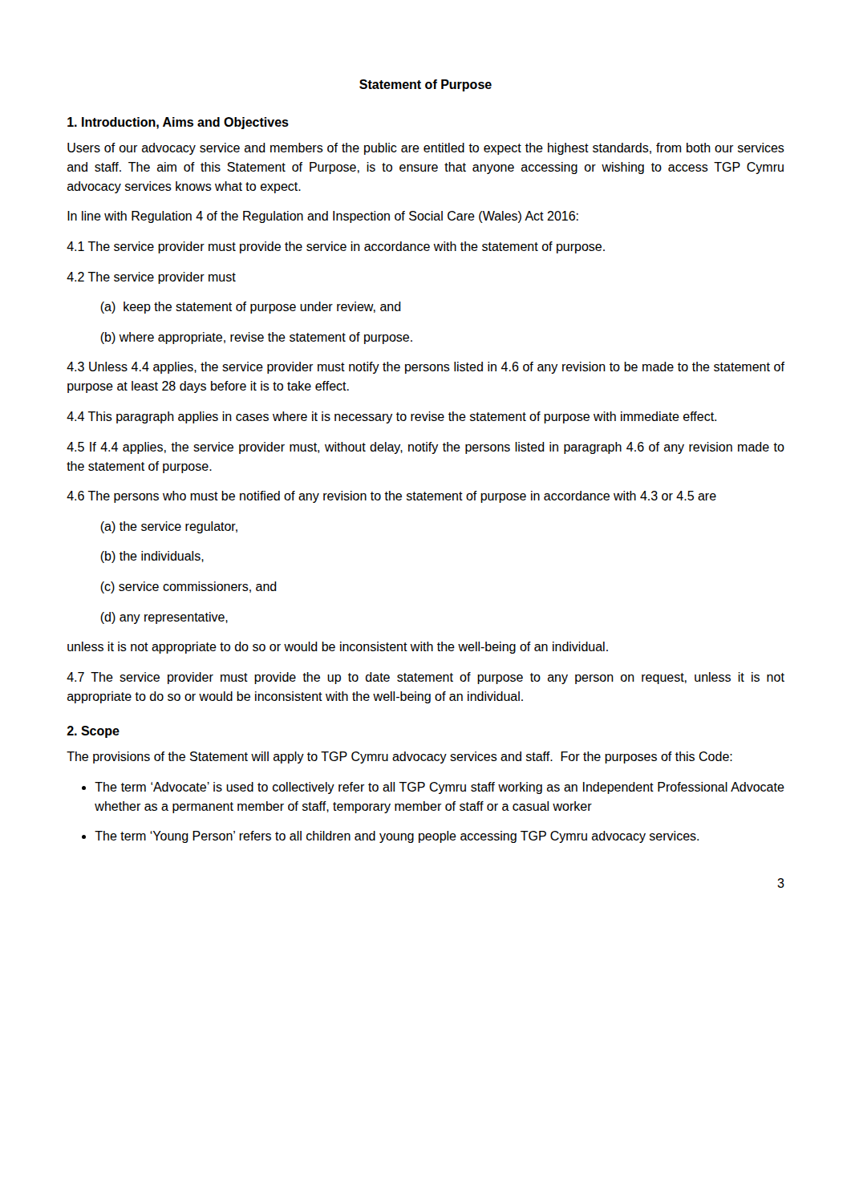Statement of Purpose
1. Introduction, Aims and Objectives
Users of our advocacy service and members of the public are entitled to expect the highest standards, from both our services and staff. The aim of this Statement of Purpose, is to ensure that anyone accessing or wishing to access TGP Cymru advocacy services knows what to expect.
In line with Regulation 4 of the Regulation and Inspection of Social Care (Wales) Act 2016:
4.1 The service provider must provide the service in accordance with the statement of purpose.
4.2 The service provider must
(a) keep the statement of purpose under review, and
(b) where appropriate, revise the statement of purpose.
4.3 Unless 4.4 applies, the service provider must notify the persons listed in 4.6 of any revision to be made to the statement of purpose at least 28 days before it is to take effect.
4.4 This paragraph applies in cases where it is necessary to revise the statement of purpose with immediate effect.
4.5 If 4.4 applies, the service provider must, without delay, notify the persons listed in paragraph 4.6 of any revision made to the statement of purpose.
4.6 The persons who must be notified of any revision to the statement of purpose in accordance with 4.3 or 4.5 are
(a) the service regulator,
(b) the individuals,
(c) service commissioners, and
(d) any representative,
unless it is not appropriate to do so or would be inconsistent with the well-being of an individual.
4.7 The service provider must provide the up to date statement of purpose to any person on request, unless it is not appropriate to do so or would be inconsistent with the well-being of an individual.
2. Scope
The provisions of the Statement will apply to TGP Cymru advocacy services and staff. For the purposes of this Code:
The term ‘Advocate’ is used to collectively refer to all TGP Cymru staff working as an Independent Professional Advocate whether as a permanent member of staff, temporary member of staff or a casual worker
The term ‘Young Person’ refers to all children and young people accessing TGP Cymru advocacy services.
3